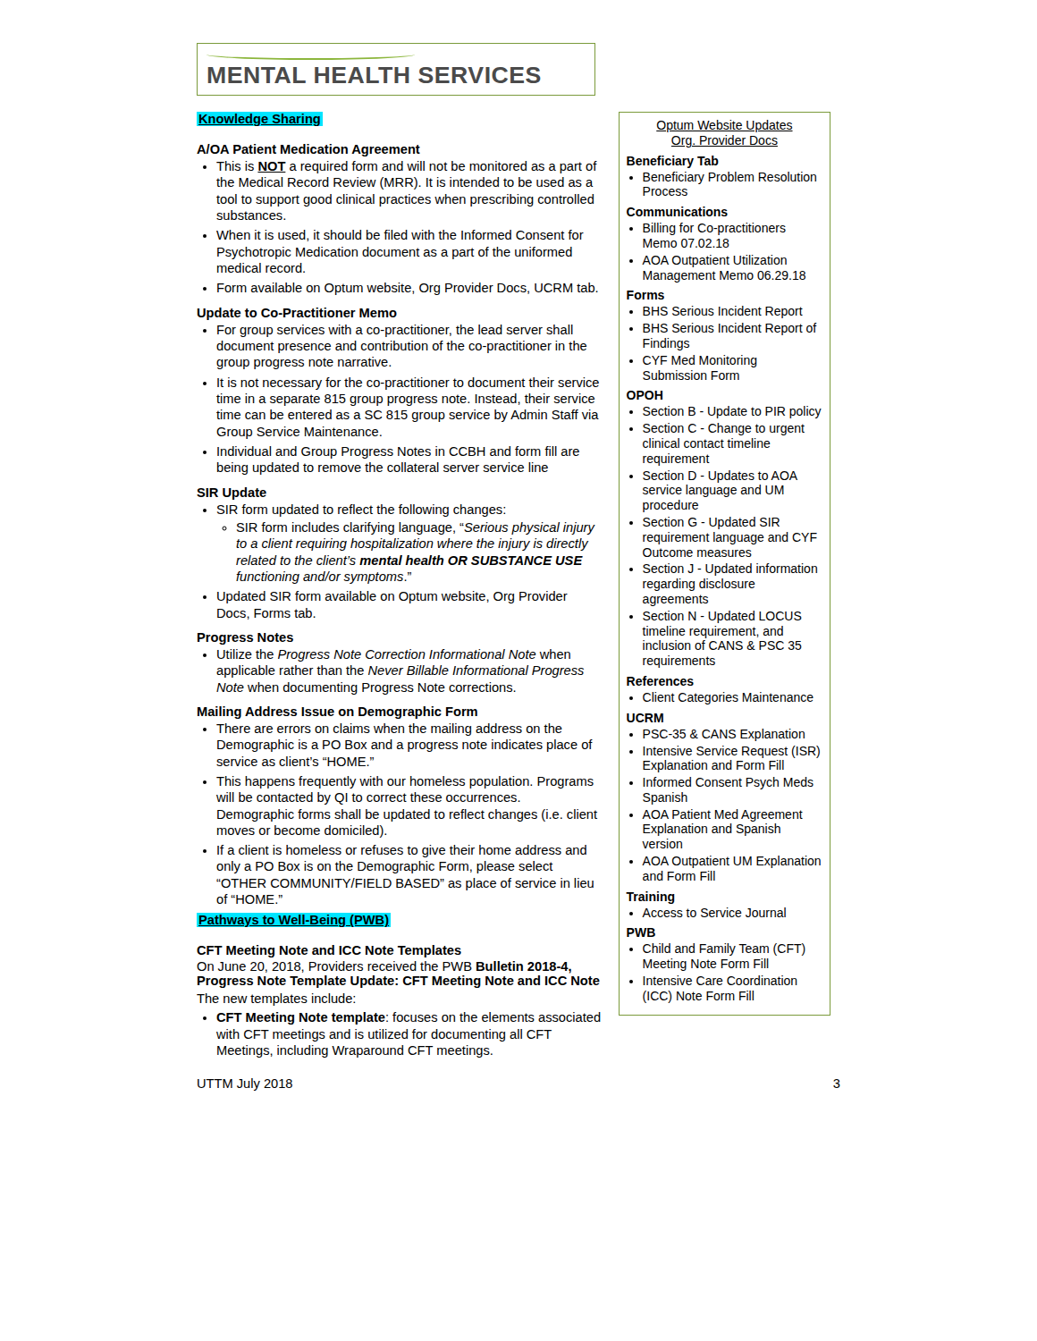MENTAL HEALTH SERVICES
Knowledge Sharing
A/OA Patient Medication Agreement
This is NOT a required form and will not be monitored as a part of the Medical Record Review (MRR). It is intended to be used as a tool to support good clinical practices when prescribing controlled substances.
When it is used, it should be filed with the Informed Consent for Psychotropic Medication document as a part of the uniformed medical record.
Form available on Optum website, Org Provider Docs, UCRM tab.
Update to Co-Practitioner Memo
For group services with a co-practitioner, the lead server shall document presence and contribution of the co-practitioner in the group progress note narrative.
It is not necessary for the co-practitioner to document their service time in a separate 815 group progress note. Instead, their service time can be entered as a SC 815 group service by Admin Staff via Group Service Maintenance.
Individual and Group Progress Notes in CCBH and form fill are being updated to remove the collateral server service line
SIR Update
SIR form updated to reflect the following changes:
SIR form includes clarifying language, “Serious physical injury to a client requiring hospitalization where the injury is directly related to the client’s mental health OR SUBSTANCE USE functioning and/or symptoms.”
Updated SIR form available on Optum website, Org Provider Docs, Forms tab.
Progress Notes
Utilize the Progress Note Correction Informational Note when applicable rather than the Never Billable Informational Progress Note when documenting Progress Note corrections.
Mailing Address Issue on Demographic Form
There are errors on claims when the mailing address on the Demographic is a PO Box and a progress note indicates place of service as client’s “HOME.”
This happens frequently with our homeless population. Programs will be contacted by QI to correct these occurrences. Demographic forms shall be updated to reflect changes (i.e. client moves or become domiciled).
If a client is homeless or refuses to give their home address and only a PO Box is on the Demographic Form, please select “OTHER COMMUNITY/FIELD BASED” as place of service in lieu of “HOME.”
Pathways to Well-Being (PWB)
CFT Meeting Note and ICC Note Templates
On June 20, 2018, Providers received the PWB Bulletin 2018-4, Progress Note Template Update: CFT Meeting Note and ICC Note
The new templates include:
CFT Meeting Note template: focuses on the elements associated with CFT meetings and is utilized for documenting all CFT Meetings, including Wraparound CFT meetings.
Optum Website Updates
Org. Provider Docs
Beneficiary Tab
Beneficiary Problem Resolution Process
Communications
Billing for Co-practitioners Memo 07.02.18
AOA Outpatient Utilization Management Memo 06.29.18
Forms
BHS Serious Incident Report
BHS Serious Incident Report of Findings
CYF Med Monitoring Submission Form
OPOH
Section B - Update to PIR policy
Section C - Change to urgent clinical contact timeline requirement
Section D - Updates to AOA service language and UM procedure
Section G - Updated SIR requirement language and CYF Outcome measures
Section J - Updated information regarding disclosure agreements
Section N - Updated LOCUS timeline requirement, and inclusion of CANS & PSC 35 requirements
References
Client Categories Maintenance
UCRM
PSC-35 & CANS Explanation
Intensive Service Request (ISR) Explanation and Form Fill
Informed Consent Psych Meds Spanish
AOA Patient Med Agreement Explanation and Spanish version
AOA Outpatient UM Explanation and Form Fill
Training
Access to Service Journal
PWB
Child and Family Team (CFT) Meeting Note Form Fill
Intensive Care Coordination (ICC) Note Form Fill
UTTM July 2018 3